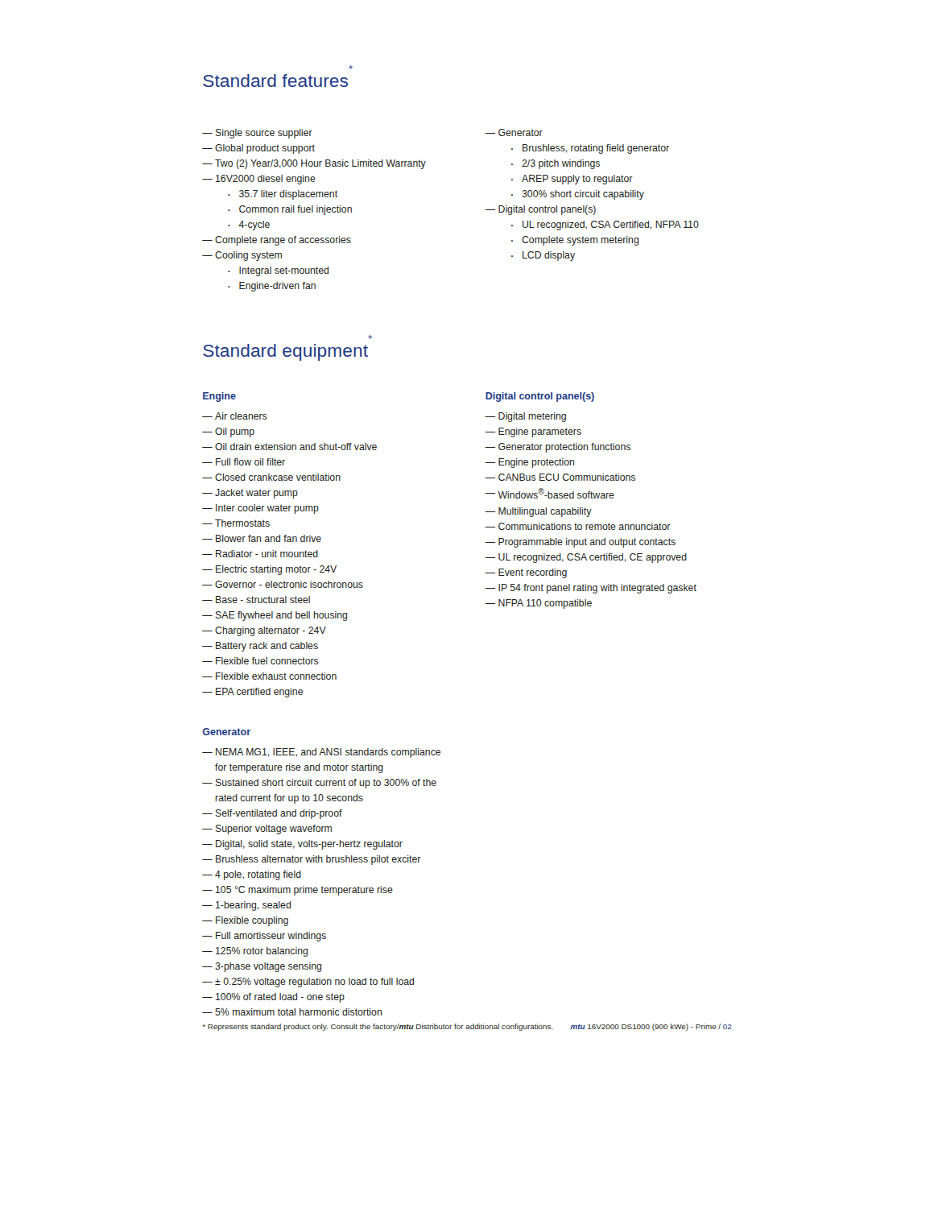Standard features*
Single source supplier
Global product support
Two (2) Year/3,000 Hour Basic Limited Warranty
16V2000 diesel engine
35.7 liter displacement
Common rail fuel injection
4-cycle
Complete range of accessories
Cooling system
Integral set-mounted
Engine-driven fan
Generator
Brushless, rotating field generator
2/3 pitch windings
AREP supply to regulator
300% short circuit capability
Digital control panel(s)
UL recognized, CSA Certified, NFPA 110
Complete system metering
LCD display
Standard equipment*
Engine
Air cleaners
Oil pump
Oil drain extension and shut-off valve
Full flow oil filter
Closed crankcase ventilation
Jacket water pump
Inter cooler water pump
Thermostats
Blower fan and fan drive
Radiator - unit mounted
Electric starting motor - 24V
Governor - electronic isochronous
Base - structural steel
SAE flywheel and bell housing
Charging alternator - 24V
Battery rack and cables
Flexible fuel connectors
Flexible exhaust connection
EPA certified engine
Generator
NEMA MG1, IEEE, and ANSI standards compliance for temperature rise and motor starting
Sustained short circuit current of up to 300% of the rated current for up to 10 seconds
Self-ventilated and drip-proof
Superior voltage waveform
Digital, solid state, volts-per-hertz regulator
Brushless alternator with brushless pilot exciter
4 pole, rotating field
105 °C maximum prime temperature rise
1-bearing, sealed
Flexible coupling
Full amortisseur windings
125% rotor balancing
3-phase voltage sensing
± 0.25% voltage regulation no load to full load
100% of rated load - one step
5% maximum total harmonic distortion
Digital control panel(s)
Digital metering
Engine parameters
Generator protection functions
Engine protection
CANBus ECU Communications
Windows®-based software
Multilingual capability
Communications to remote annunciator
Programmable input and output contacts
UL recognized, CSA certified, CE approved
Event recording
IP 54 front panel rating with integrated gasket
NFPA 110 compatible
* Represents standard product only. Consult the factory/mtu Distributor for additional configurations.
mtu 16V2000 DS1000 (900 kWe) - Prime / 02